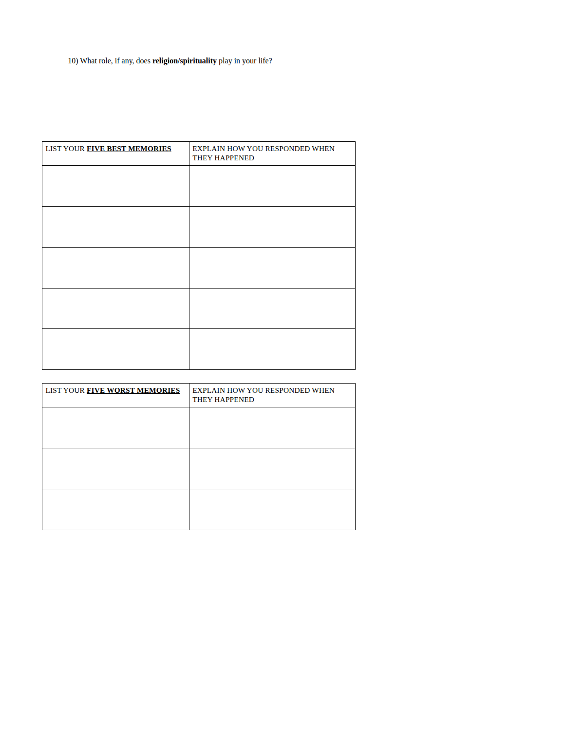10) What role, if any, does religion/spirituality play in your life?
| LIST YOUR FIVE BEST MEMORIES | EXPLAIN HOW YOU RESPONDED WHEN THEY HAPPENED |
| --- | --- |
| LIST YOUR FIVE WORST MEMORIES | EXPLAIN HOW YOU RESPONDED WHEN THEY HAPPENED |
| --- | --- |